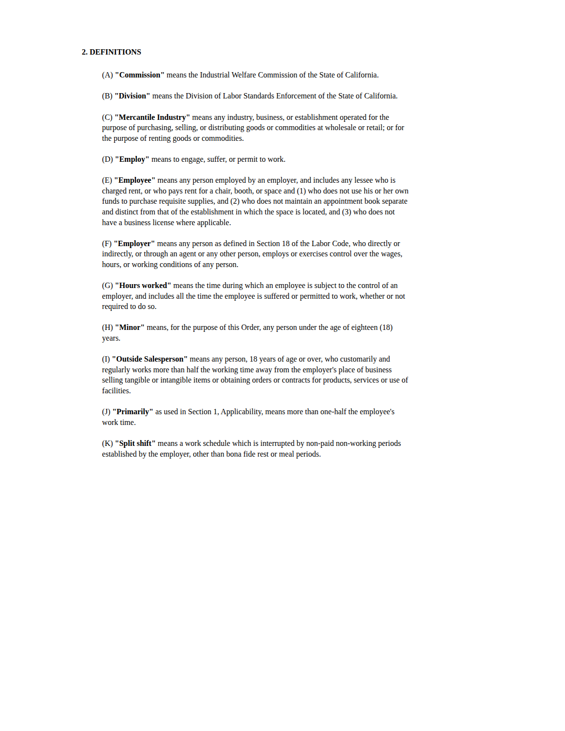2. DEFINITIONS
(A) "Commission" means the Industrial Welfare Commission of the State of California.
(B) "Division" means the Division of Labor Standards Enforcement of the State of California.
(C) "Mercantile Industry" means any industry, business, or establishment operated for the purpose of purchasing, selling, or distributing goods or commodities at wholesale or retail; or for the purpose of renting goods or commodities.
(D) "Employ" means to engage, suffer, or permit to work.
(E) "Employee" means any person employed by an employer, and includes any lessee who is charged rent, or who pays rent for a chair, booth, or space and (1) who does not use his or her own funds to purchase requisite supplies, and (2) who does not maintain an appointment book separate and distinct from that of the establishment in which the space is located, and (3) who does not have a business license where applicable.
(F) "Employer" means any person as defined in Section 18 of the Labor Code, who directly or indirectly, or through an agent or any other person, employs or exercises control over the wages, hours, or working conditions of any person.
(G) "Hours worked" means the time during which an employee is subject to the control of an employer, and includes all the time the employee is suffered or permitted to work, whether or not required to do so.
(H) "Minor" means, for the purpose of this Order, any person under the age of eighteen (18) years.
(I) "Outside Salesperson" means any person, 18 years of age or over, who customarily and regularly works more than half the working time away from the employer's place of business selling tangible or intangible items or obtaining orders or contracts for products, services or use of facilities.
(J) "Primarily" as used in Section 1, Applicability, means more than one-half the employee's work time.
(K) "Split shift" means a work schedule which is interrupted by non-paid non-working periods established by the employer, other than bona fide rest or meal periods.